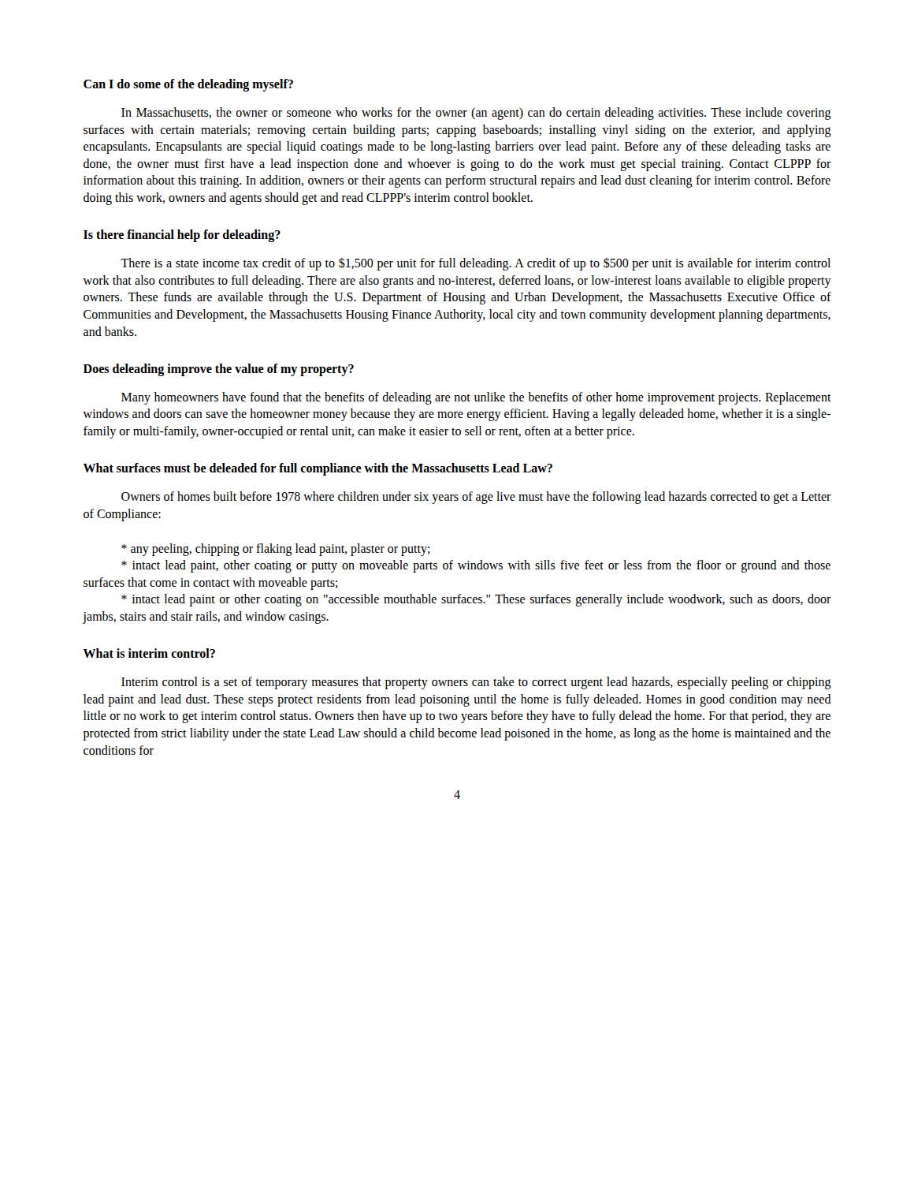Can I do some of the deleading myself?
In Massachusetts, the owner or someone who works for the owner (an agent) can do certain deleading activities. These include covering surfaces with certain materials; removing certain building parts; capping baseboards; installing vinyl siding on the exterior, and applying encapsulants. Encapsulants are special liquid coatings made to be long-lasting barriers over lead paint. Before any of these deleading tasks are done, the owner must first have a lead inspection done and whoever is going to do the work must get special training. Contact CLPPP for information about this training. In addition, owners or their agents can perform structural repairs and lead dust cleaning for interim control. Before doing this work, owners and agents should get and read CLPPP's interim control booklet.
Is there financial help for deleading?
There is a state income tax credit of up to $1,500 per unit for full deleading. A credit of up to $500 per unit is available for interim control work that also contributes to full deleading. There are also grants and no-interest, deferred loans, or low-interest loans available to eligible property owners. These funds are available through the U.S. Department of Housing and Urban Development, the Massachusetts Executive Office of Communities and Development, the Massachusetts Housing Finance Authority, local city and town community development planning departments, and banks.
Does deleading improve the value of my property?
Many homeowners have found that the benefits of deleading are not unlike the benefits of other home improvement projects. Replacement windows and doors can save the homeowner money because they are more energy efficient. Having a legally deleaded home, whether it is a single-family or multi-family, owner-occupied or rental unit, can make it easier to sell or rent, often at a better price.
What surfaces must be deleaded for full compliance with the Massachusetts Lead Law?
Owners of homes built before 1978 where children under six years of age live must have the following lead hazards corrected to get a Letter of Compliance:
any peeling, chipping or flaking lead paint, plaster or putty;
intact lead paint, other coating or putty on moveable parts of windows with sills five feet or less from the floor or ground and those surfaces that come in contact with moveable parts;
intact lead paint or other coating on "accessible mouthable surfaces." These surfaces generally include woodwork, such as doors, door jambs, stairs and stair rails, and window casings.
What is interim control?
Interim control is a set of temporary measures that property owners can take to correct urgent lead hazards, especially peeling or chipping lead paint and lead dust. These steps protect residents from lead poisoning until the home is fully deleaded. Homes in good condition may need little or no work to get interim control status. Owners then have up to two years before they have to fully delead the home. For that period, they are protected from strict liability under the state Lead Law should a child become lead poisoned in the home, as long as the home is maintained and the conditions for
4